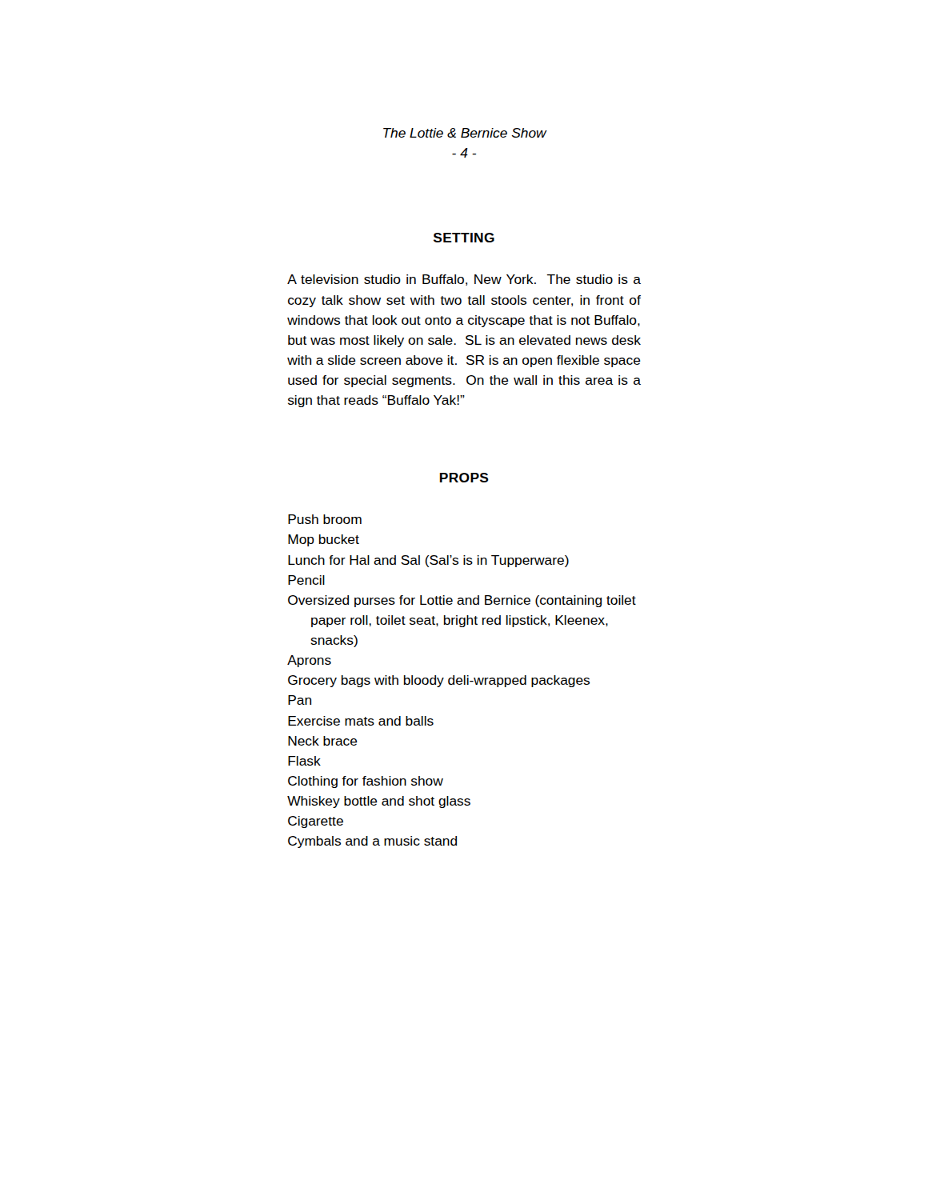The Lottie & Bernice Show
- 4 -
SETTING
A television studio in Buffalo, New York. The studio is a cozy talk show set with two tall stools center, in front of windows that look out onto a cityscape that is not Buffalo, but was most likely on sale. SL is an elevated news desk with a slide screen above it. SR is an open flexible space used for special segments. On the wall in this area is a sign that reads “Buffalo Yak!”
PROPS
Push broom
Mop bucket
Lunch for Hal and Sal (Sal’s is in Tupperware)
Pencil
Oversized purses for Lottie and Bernice (containing toilet
paper roll, toilet seat, bright red lipstick, Kleenex, snacks)
Aprons
Grocery bags with bloody deli-wrapped packages
Pan
Exercise mats and balls
Neck brace
Flask
Clothing for fashion show
Whiskey bottle and shot glass
Cigarette
Cymbals and a music stand